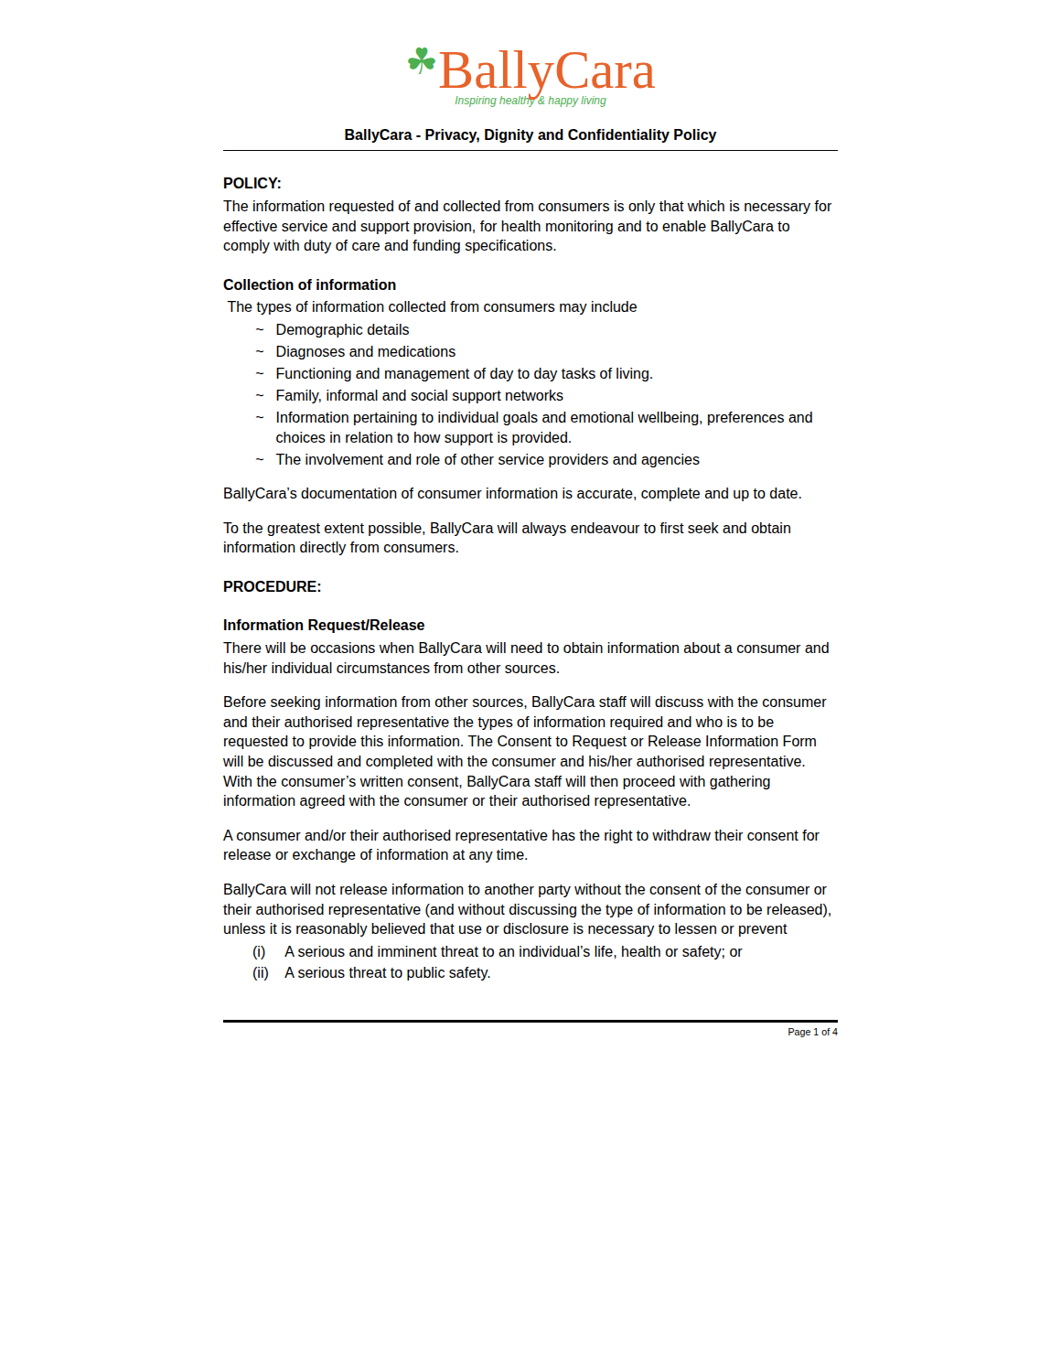☘BallyCara
Inspiring healthy & happy living
BallyCara - Privacy, Dignity and Confidentiality Policy
POLICY:
The information requested of and collected from consumers is only that which is necessary for effective service and support provision, for health monitoring and to enable BallyCara to comply with duty of care and funding specifications.
Collection of information
The types of information collected from consumers may include
Demographic details
Diagnoses and medications
Functioning and management of day to day tasks of living.
Family, informal and social support networks
Information pertaining to individual goals and emotional wellbeing, preferences and choices in relation to how support is provided.
The involvement and role of other service providers and agencies
BallyCara’s documentation of consumer information is accurate, complete and up to date.
To the greatest extent possible, BallyCara will always endeavour to first seek and obtain information directly from consumers.
PROCEDURE:
Information Request/Release
There will be occasions when BallyCara will need to obtain information about a consumer and his/her individual circumstances from other sources.
Before seeking information from other sources, BallyCara staff will discuss with the consumer and their authorised representative the types of information required and who is to be requested to provide this information. The Consent to Request or Release Information Form will be discussed and completed with the consumer and his/her authorised representative. With the consumer’s written consent, BallyCara staff will then proceed with gathering information agreed with the consumer or their authorised representative.
A consumer and/or their authorised representative has the right to withdraw their consent for release or exchange of information at any time.
BallyCara will not release information to another party without the consent of the consumer or their authorised representative (and without discussing the type of information to be released), unless it is reasonably believed that use or disclosure is necessary to lessen or prevent
(i) A serious and imminent threat to an individual’s life, health or safety; or
(ii) A serious threat to public safety.
Page 1 of 4